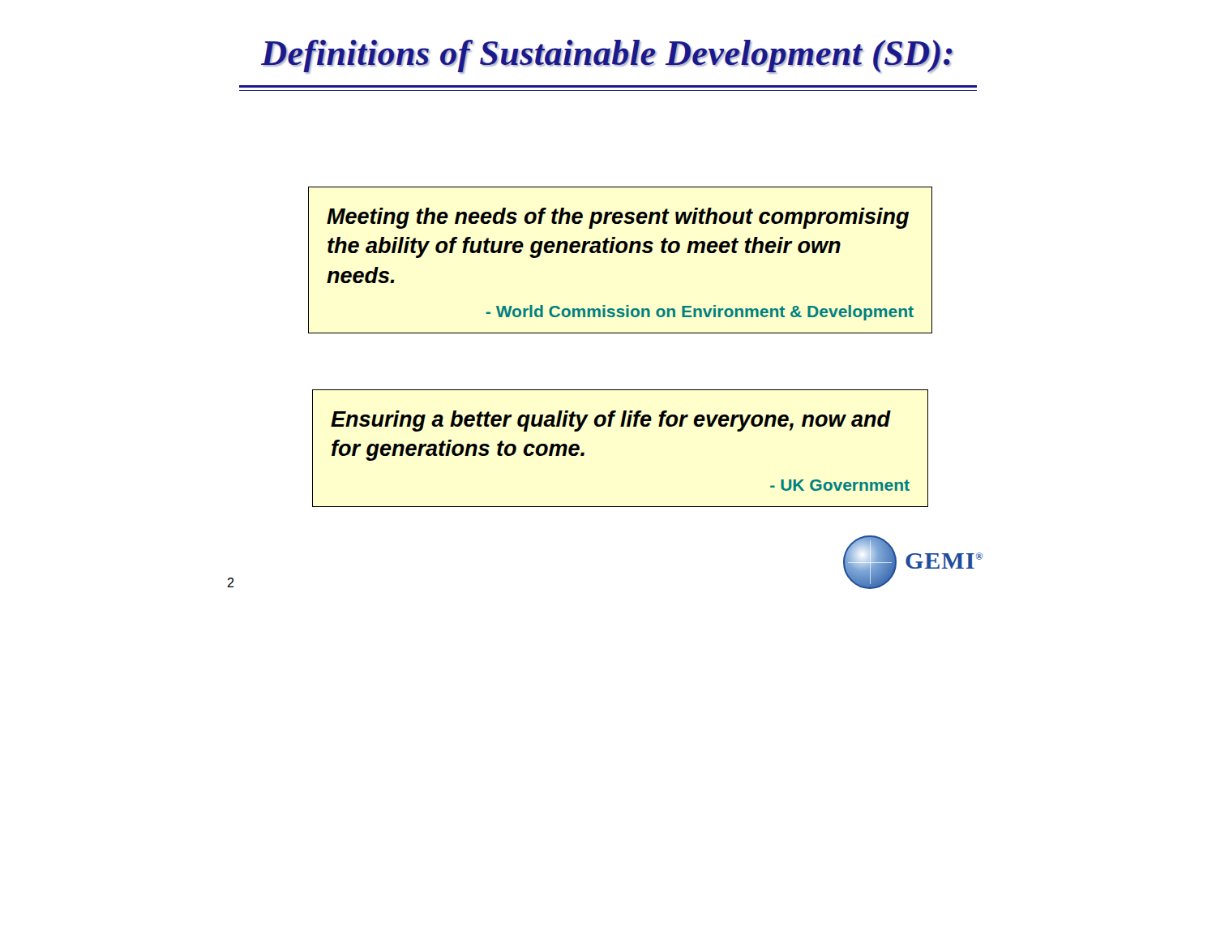Definitions of Sustainable Development (SD):
Meeting the needs of the present without compromising the ability of future generations to meet their own needs.
- World Commission on Environment & Development
Ensuring a better quality of life for everyone, now and for generations to come.
- UK Government
2
GEMI®